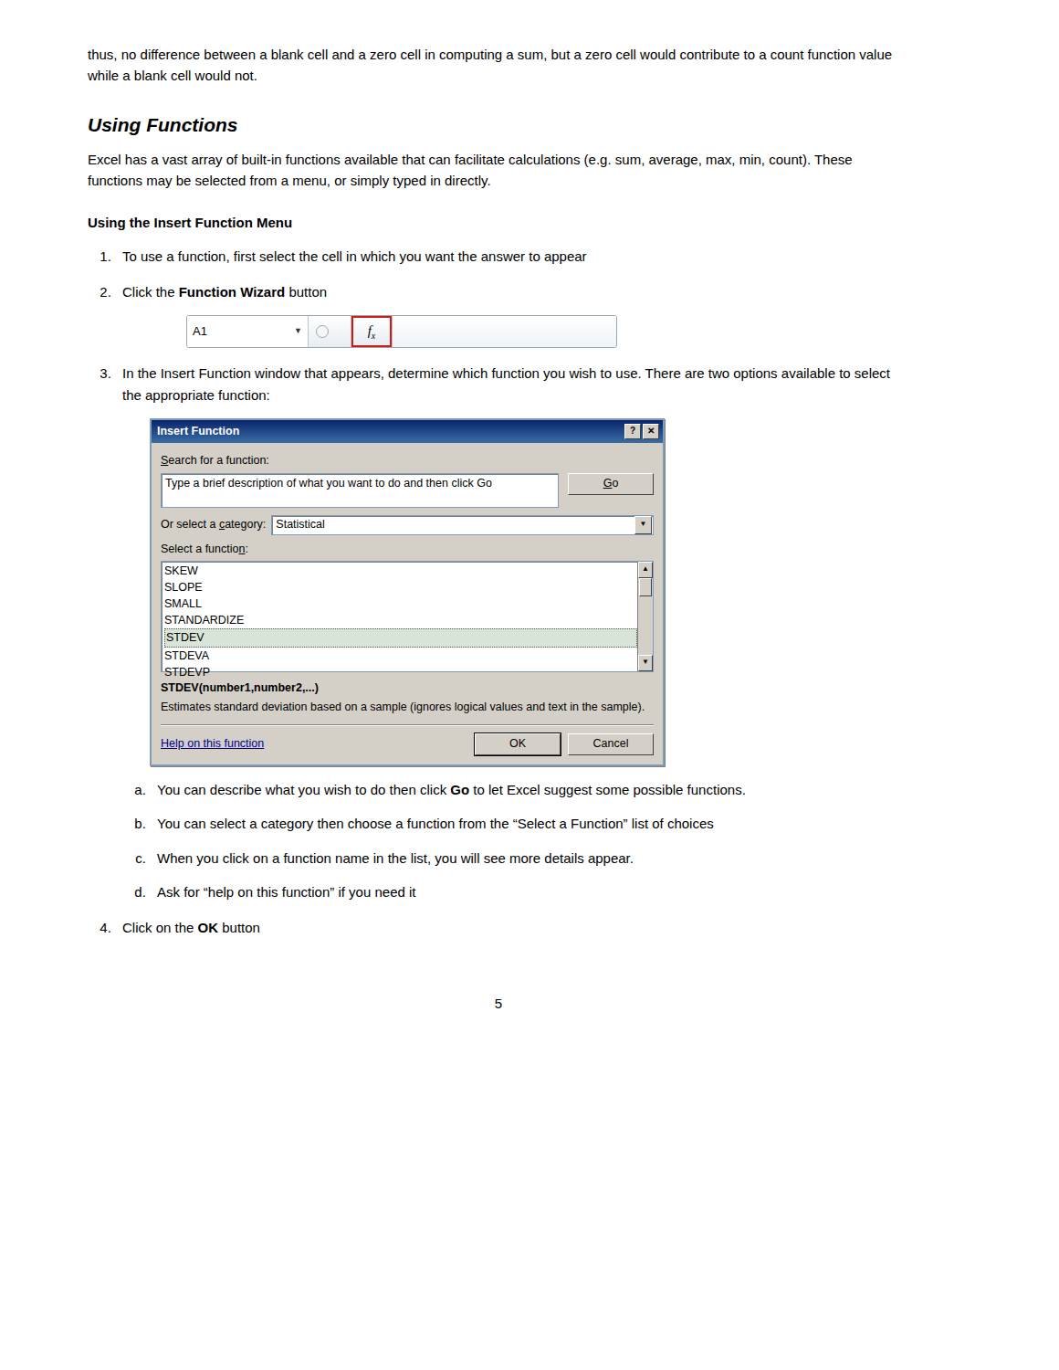thus, no difference between a blank cell and a zero cell in computing a sum, but a zero cell would contribute to a count function value while a blank cell would not.
Using Functions
Excel has a vast array of built-in functions available that can facilitate calculations (e.g. sum, average, max, min, count). These functions may be selected from a menu, or simply typed in directly.
Using the Insert Function Menu
To use a function, first select the cell in which you want the answer to appear
Click the Function Wizard button
A1▼
fx
In the Insert Function window that appears, determine which function you wish to use. There are two options available to select the appropriate function:
Insert Function ? ✕
Search for a function:
Type a brief description of what you want to do and then click Go
Go
Or select a category: Statistical ▼
Select a function:
SKEW
SLOPE
SMALL
STANDARDIZE
STDEV
STDEVA
STDEVP
▲
▼
STDEV(number1,number2,...)
Estimates standard deviation based on a sample (ignores logical values and text in the sample).
Help on this function OK Cancel
You can describe what you wish to do then click Go to let Excel suggest some possible functions.
You can select a category then choose a function from the “Select a Function” list of choices
When you click on a function name in the list, you will see more details appear.
Ask for “help on this function” if you need it
Click on the OK button
5